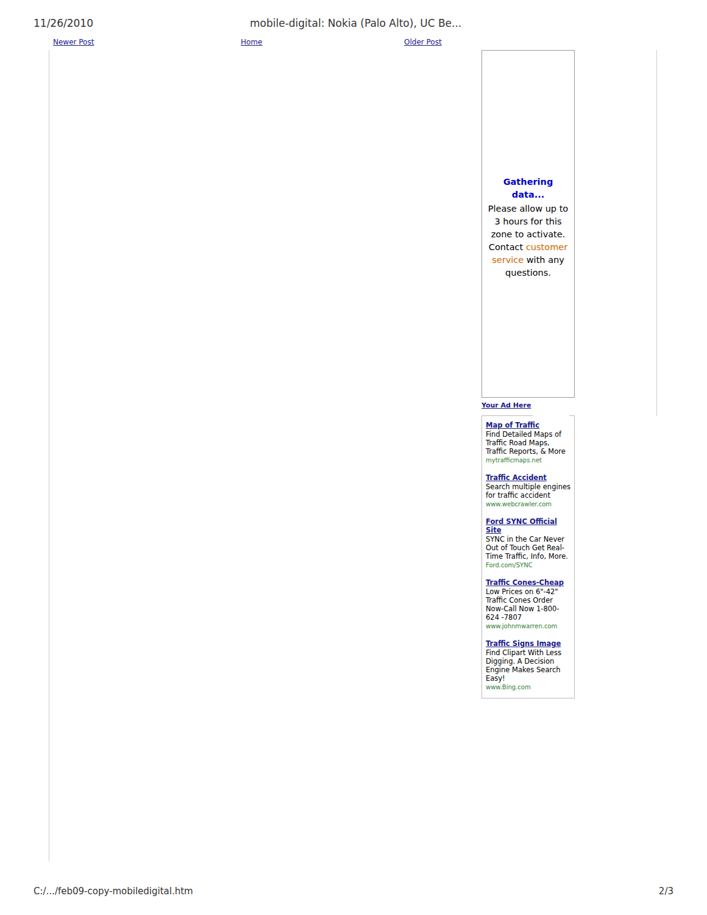11/26/2010 mobile-digital: Nokia (Palo Alto), UC Be...
Newer Post Home Older Post
Gathering data... Please allow up to 3 hours for this zone to activate. Contact customer service with any questions.
Your Ad Here
Map of Traffic Find Detailed Maps of Traffic Road Maps, Traffic Reports, & More mytrafficmaps.net
Traffic Accident Search multiple engines for traffic accident www.webcrawler.com
Ford SYNC Official Site SYNC in the Car Never Out of Touch Get Real-Time Traffic, Info, More. Ford.com/SYNC
Traffic Cones-Cheap Low Prices on 6"-42" Traffic Cones Order Now-Call Now 1-800-624 -7807 www.johnmwarren.com
Traffic Signs Image Find Clipart With Less Digging. A Decision Engine Makes Search Easy! www.Bing.com
C:/.../feb09-copy-mobiledigital.htm 2/3